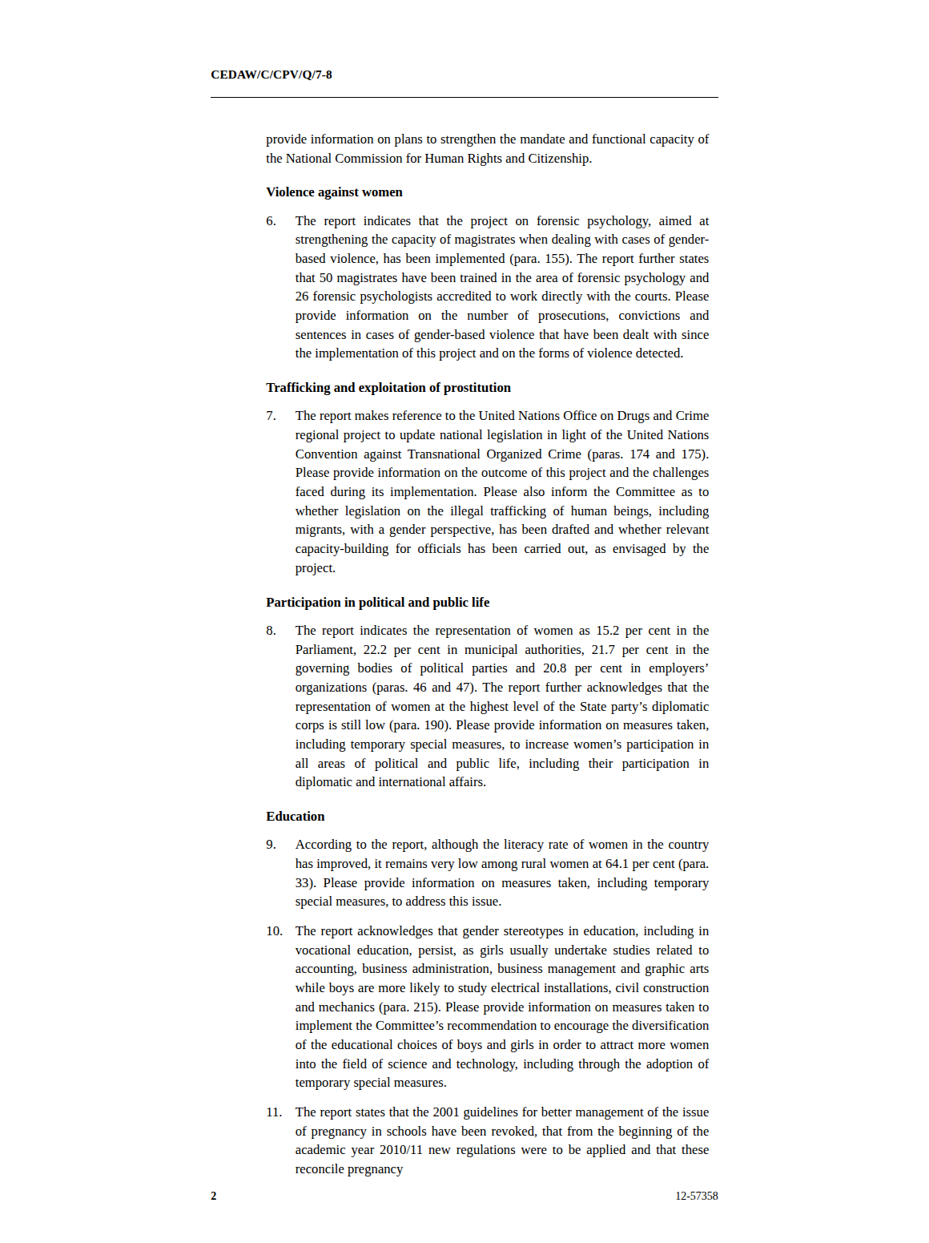CEDAW/C/CPV/Q/7-8
provide information on plans to strengthen the mandate and functional capacity of the National Commission for Human Rights and Citizenship.
Violence against women
6. The report indicates that the project on forensic psychology, aimed at strengthening the capacity of magistrates when dealing with cases of gender-based violence, has been implemented (para. 155). The report further states that 50 magistrates have been trained in the area of forensic psychology and 26 forensic psychologists accredited to work directly with the courts. Please provide information on the number of prosecutions, convictions and sentences in cases of gender-based violence that have been dealt with since the implementation of this project and on the forms of violence detected.
Trafficking and exploitation of prostitution
7. The report makes reference to the United Nations Office on Drugs and Crime regional project to update national legislation in light of the United Nations Convention against Transnational Organized Crime (paras. 174 and 175). Please provide information on the outcome of this project and the challenges faced during its implementation. Please also inform the Committee as to whether legislation on the illegal trafficking of human beings, including migrants, with a gender perspective, has been drafted and whether relevant capacity-building for officials has been carried out, as envisaged by the project.
Participation in political and public life
8. The report indicates the representation of women as 15.2 per cent in the Parliament, 22.2 per cent in municipal authorities, 21.7 per cent in the governing bodies of political parties and 20.8 per cent in employers’ organizations (paras. 46 and 47). The report further acknowledges that the representation of women at the highest level of the State party’s diplomatic corps is still low (para. 190). Please provide information on measures taken, including temporary special measures, to increase women’s participation in all areas of political and public life, including their participation in diplomatic and international affairs.
Education
9. According to the report, although the literacy rate of women in the country has improved, it remains very low among rural women at 64.1 per cent (para. 33). Please provide information on measures taken, including temporary special measures, to address this issue.
10. The report acknowledges that gender stereotypes in education, including in vocational education, persist, as girls usually undertake studies related to accounting, business administration, business management and graphic arts while boys are more likely to study electrical installations, civil construction and mechanics (para. 215). Please provide information on measures taken to implement the Committee’s recommendation to encourage the diversification of the educational choices of boys and girls in order to attract more women into the field of science and technology, including through the adoption of temporary special measures.
11. The report states that the 2001 guidelines for better management of the issue of pregnancy in schools have been revoked, that from the beginning of the academic year 2010/11 new regulations were to be applied and that these reconcile pregnancy
2 12-57358